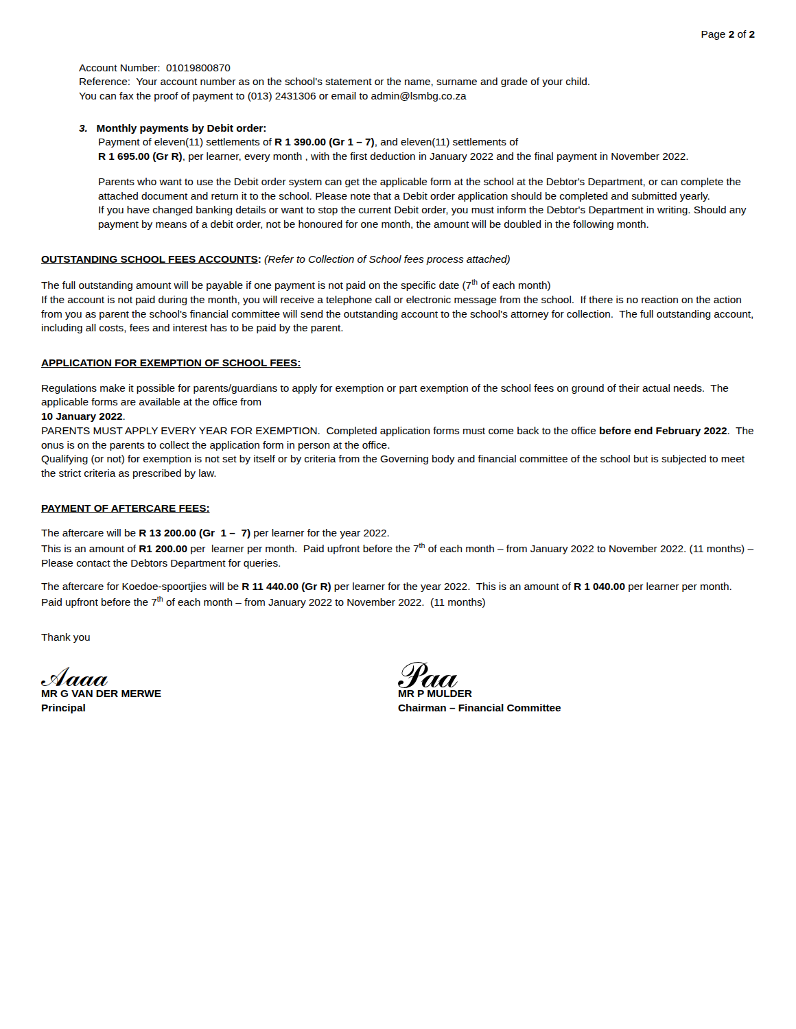Page 2 of 2
Account Number: 01019800870
Reference: Your account number as on the school's statement or the name, surname and grade of your child.
You can fax the proof of payment to (013) 2431306 or email to admin@lsmbg.co.za
3. Monthly payments by Debit order:
Payment of eleven(11) settlements of R 1 390.00 (Gr 1 – 7), and eleven(11) settlements of
R 1 695.00 (Gr R), per learner, every month , with the first deduction in January 2022 and the final payment in November 2022.
Parents who want to use the Debit order system can get the applicable form at the school at the Debtor's Department, or can complete the attached document and return it to the school. Please note that a Debit order application should be completed and submitted yearly.
If you have changed banking details or want to stop the current Debit order, you must inform the Debtor's Department in writing. Should any payment by means of a debit order, not be honoured for one month, the amount will be doubled in the following month.
OUTSTANDING SCHOOL FEES ACCOUNTS: (Refer to Collection of School fees process attached)
The full outstanding amount will be payable if one payment is not paid on the specific date (7th of each month)
If the account is not paid during the month, you will receive a telephone call or electronic message from the school. If there is no reaction on the action from you as parent the school's financial committee will send the outstanding account to the school's attorney for collection. The full outstanding account, including all costs, fees and interest has to be paid by the parent.
APPLICATION FOR EXEMPTION OF SCHOOL FEES:
Regulations make it possible for parents/guardians to apply for exemption or part exemption of the school fees on ground of their actual needs. The applicable forms are available at the office from
10 January 2022.
PARENTS MUST APPLY EVERY YEAR FOR EXEMPTION. Completed application forms must come back to the office before end February 2022. The onus is on the parents to collect the application form in person at the office.
Qualifying (or not) for exemption is not set by itself or by criteria from the Governing body and financial committee of the school but is subjected to meet the strict criteria as prescribed by law.
PAYMENT OF AFTERCARE FEES:
The aftercare will be R 13 200.00 (Gr 1 – 7) per learner for the year 2022.
This is an amount of R1 200.00 per learner per month. Paid upfront before the 7th of each month – from January 2022 to November 2022. (11 months) – Please contact the Debtors Department for queries.
The aftercare for Koedoe-spoortjies will be R 11 440.00 (Gr R) per learner for the year 2022. This is an amount of R 1 040.00 per learner per month. Paid upfront before the 7th of each month – from January 2022 to November 2022. (11 months)
Thank you
| 𝒜𝒶𝒶𝒶 MR G VAN DER MERWE Principal | 𝒫𝒶𝒶 MR P MULDER Chairman – Financial Committee |